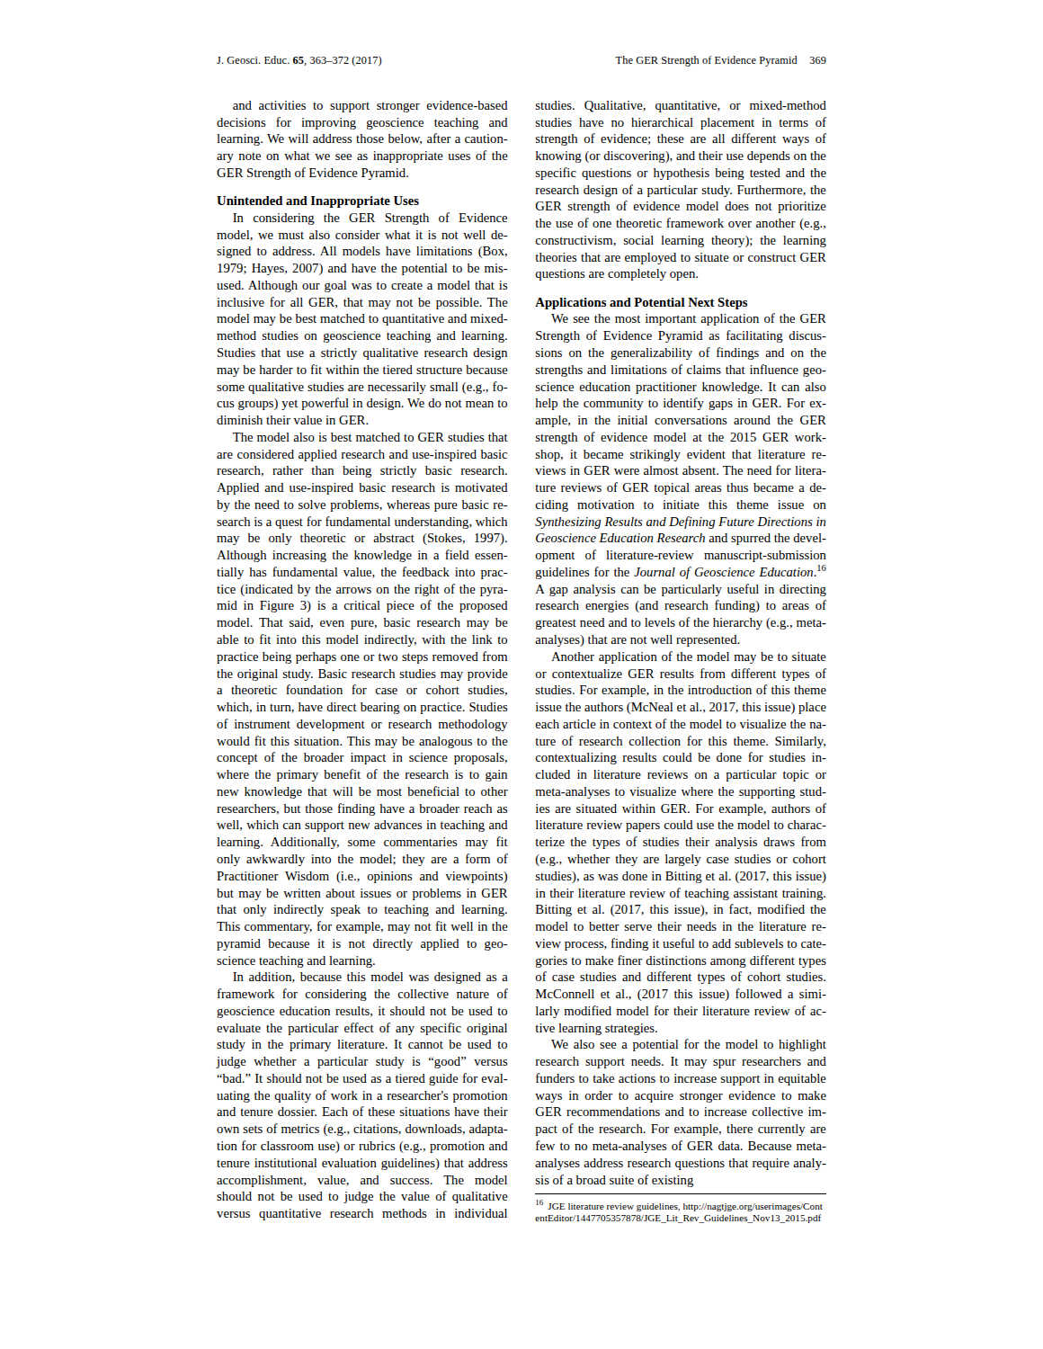J. Geosci. Educ. 65, 363–372 (2017) The GER Strength of Evidence Pyramid369
and activities to support stronger evidence-based decisions for improving geoscience teaching and learning. We will address those below, after a cautionary note on what we see as inappropriate uses of the GER Strength of Evidence Pyramid.
Unintended and Inappropriate Uses
In considering the GER Strength of Evidence model, we must also consider what it is not well designed to address. All models have limitations (Box, 1979; Hayes, 2007) and have the potential to be misused. Although our goal was to create a model that is inclusive for all GER, that may not be possible. The model may be best matched to quantitative and mixed-method studies on geoscience teaching and learning. Studies that use a strictly qualitative research design may be harder to fit within the tiered structure because some qualitative studies are necessarily small (e.g., focus groups) yet powerful in design. We do not mean to diminish their value in GER.
The model also is best matched to GER studies that are considered applied research and use-inspired basic research, rather than being strictly basic research. Applied and use-inspired basic research is motivated by the need to solve problems, whereas pure basic research is a quest for fundamental understanding, which may be only theoretic or abstract (Stokes, 1997). Although increasing the knowledge in a field essentially has fundamental value, the feedback into practice (indicated by the arrows on the right of the pyramid in Figure 3) is a critical piece of the proposed model. That said, even pure, basic research may be able to fit into this model indirectly, with the link to practice being perhaps one or two steps removed from the original study. Basic research studies may provide a theoretic foundation for case or cohort studies, which, in turn, have direct bearing on practice. Studies of instrument development or research methodology would fit this situation. This may be analogous to the concept of the broader impact in science proposals, where the primary benefit of the research is to gain new knowledge that will be most beneficial to other researchers, but those finding have a broader reach as well, which can support new advances in teaching and learning. Additionally, some commentaries may fit only awkwardly into the model; they are a form of Practitioner Wisdom (i.e., opinions and viewpoints) but may be written about issues or problems in GER that only indirectly speak to teaching and learning. This commentary, for example, may not fit well in the pyramid because it is not directly applied to geoscience teaching and learning.
In addition, because this model was designed as a framework for considering the collective nature of geoscience education results, it should not be used to evaluate the particular effect of any specific original study in the primary literature. It cannot be used to judge whether a particular study is “good” versus “bad.” It should not be used as a tiered guide for evaluating the quality of work in a researcher's promotion and tenure dossier. Each of these situations have their own sets of metrics (e.g., citations, downloads, adaptation for classroom use) or rubrics (e.g., promotion and tenure institutional evaluation guidelines) that address accomplishment, value, and success. The model should not be used to judge the value of qualitative versus quantitative research methods in individual studies. Qualitative, quantitative, or mixed-method studies have no hierarchical placement in terms of strength of evidence; these are all different ways of knowing (or discovering), and their use depends on the specific questions or hypothesis being tested and the research design of a particular study. Furthermore, the GER strength of evidence model does not prioritize the use of one theoretic framework over another (e.g., constructivism, social learning theory); the learning theories that are employed to situate or construct GER questions are completely open.
Applications and Potential Next Steps
We see the most important application of the GER Strength of Evidence Pyramid as facilitating discussions on the generalizability of findings and on the strengths and limitations of claims that influence geoscience education practitioner knowledge. It can also help the community to identify gaps in GER. For example, in the initial conversations around the GER strength of evidence model at the 2015 GER workshop, it became strikingly evident that literature reviews in GER were almost absent. The need for literature reviews of GER topical areas thus became a deciding motivation to initiate this theme issue on Synthesizing Results and Defining Future Directions in Geoscience Education Research and spurred the development of literature-review manuscript-submission guidelines for the Journal of Geoscience Education.16 A gap analysis can be particularly useful in directing research energies (and research funding) to areas of greatest need and to levels of the hierarchy (e.g., meta-analyses) that are not well represented.
Another application of the model may be to situate or contextualize GER results from different types of studies. For example, in the introduction of this theme issue the authors (McNeal et al., 2017, this issue) place each article in context of the model to visualize the nature of research collection for this theme. Similarly, contextualizing results could be done for studies included in literature reviews on a particular topic or meta-analyses to visualize where the supporting studies are situated within GER. For example, authors of literature review papers could use the model to characterize the types of studies their analysis draws from (e.g., whether they are largely case studies or cohort studies), as was done in Bitting et al. (2017, this issue) in their literature review of teaching assistant training. Bitting et al. (2017, this issue), in fact, modified the model to better serve their needs in the literature review process, finding it useful to add sublevels to categories to make finer distinctions among different types of case studies and different types of cohort studies. McConnell et al., (2017 this issue) followed a similarly modified model for their literature review of active learning strategies.
We also see a potential for the model to highlight research support needs. It may spur researchers and funders to take actions to increase support in equitable ways in order to acquire stronger evidence to make GER recommendations and to increase collective impact of the research. For example, there currently are few to no meta-analyses of GER data. Because meta-analyses address research questions that require analysis of a broad suite of existing
16 JGE literature review guidelines, http://nagtjge.org/userimages/ContentEditor/1447705357878/JGE_Lit_Rev_Guidelines_Nov13_2015.pdf